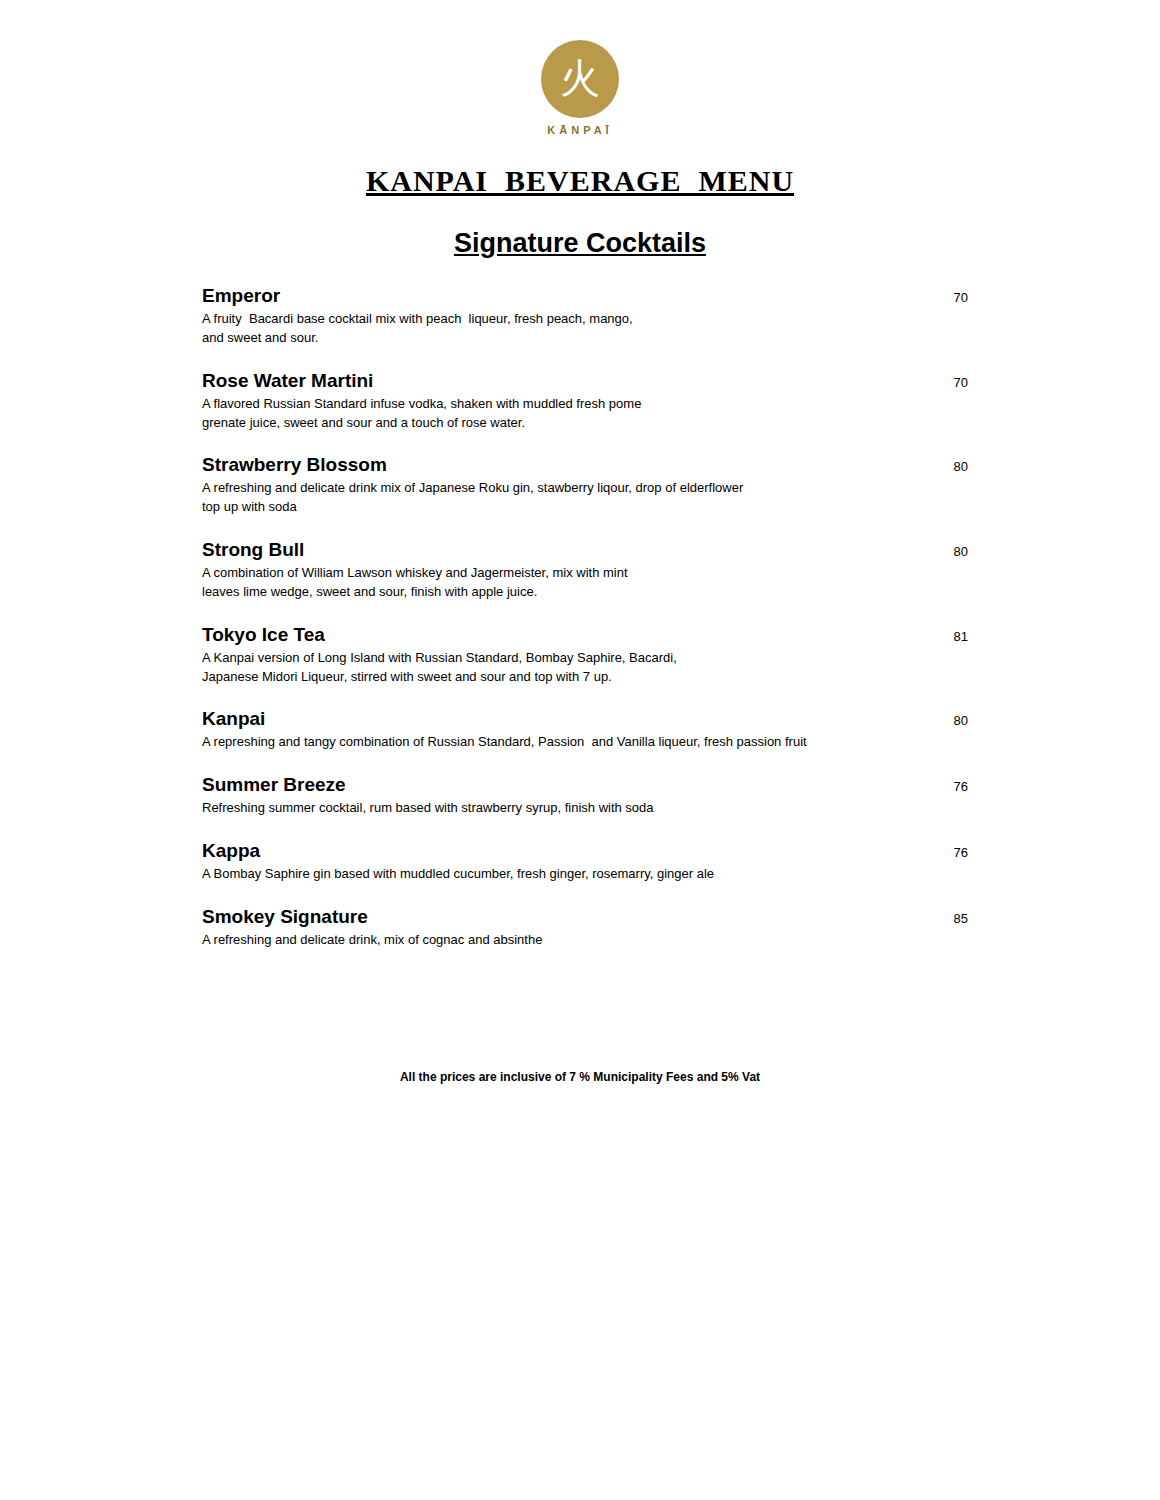火
KĀNPAĪ
KANPAI BEVERAGE MENU
Signature Cocktails
Emperor 70
A fruity Bacardi base cocktail mix with peach liqueur, fresh peach, mango,
and sweet and sour.
Rose Water Martini 70
A flavored Russian Standard infuse vodka, shaken with muddled fresh pome
grenate juice, sweet and sour and a touch of rose water.
Strawberry Blossom 80
A refreshing and delicate drink mix of Japanese Roku gin, stawberry liqour, drop of elderflower
top up with soda
Strong Bull 80
A combination of William Lawson whiskey and Jagermeister, mix with mint
leaves lime wedge, sweet and sour, finish with apple juice.
Tokyo Ice Tea 81
A Kanpai version of Long Island with Russian Standard, Bombay Saphire, Bacardi,
Japanese Midori Liqueur, stirred with sweet and sour and top with 7 up.
Kanpai 80
A represhing and tangy combination of Russian Standard, Passion and Vanilla liqueur, fresh passion fruit
Summer Breeze 76
Refreshing summer cocktail, rum based with strawberry syrup, finish with soda
Kappa 76
A Bombay Saphire gin based with muddled cucumber, fresh ginger, rosemarry, ginger ale
Smokey Signature 85
A refreshing and delicate drink, mix of cognac and absinthe
All the prices are inclusive of 7 % Municipality Fees and 5% Vat